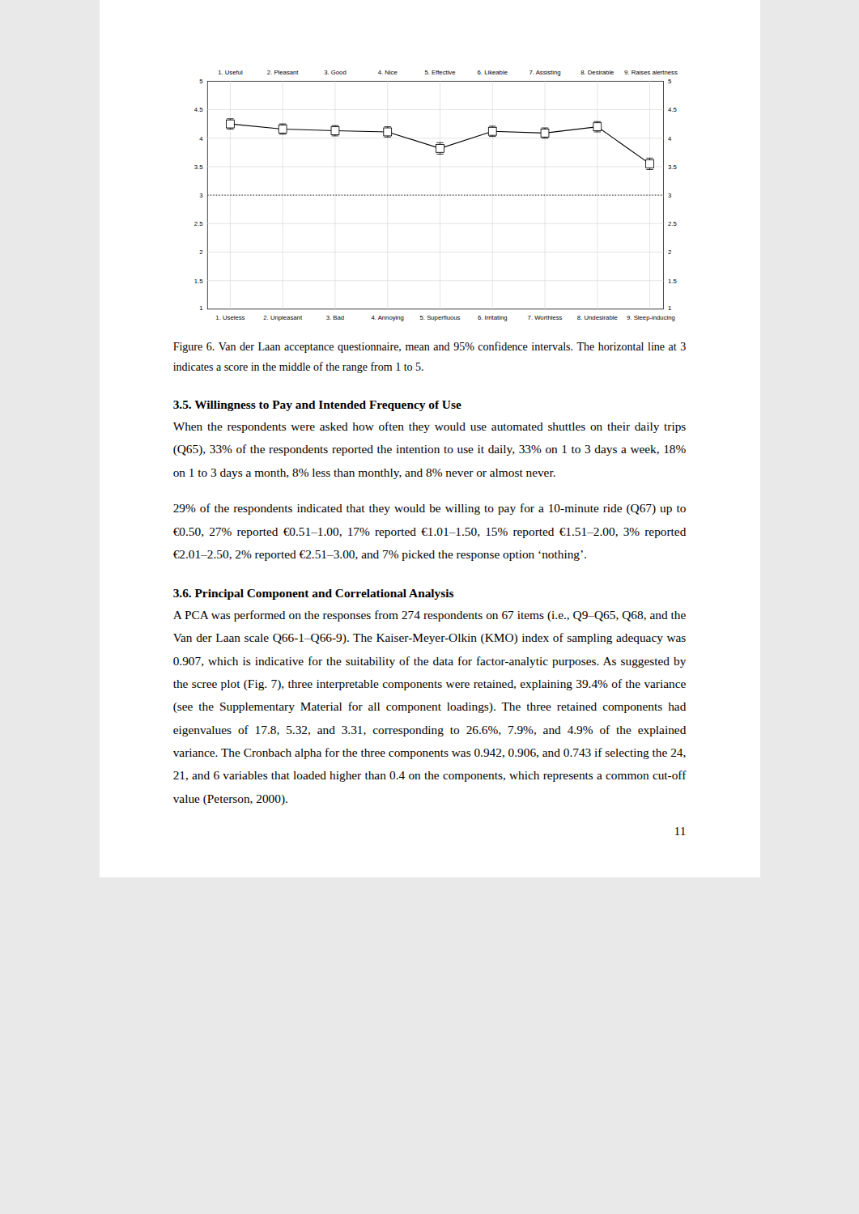1. Useful 2. Pleasant 3. Good 4. Nice 5. Effective 6. Likeable 7. Assisting 8. Desirable 9. Raises alertness 5 4.5 4 3.5 3 2.5 2 1.5 1 5 4.5 4 3.5 3 2.5 2 1.5 1 1. Useless 2. Unpleasant 3. Bad 4. Annoying 5. Superfluous 6. Irritating 7. Worthless 8. Undesirable 9. Sleep-inducing
Figure 6. Van der Laan acceptance questionnaire, mean and 95% confidence intervals. The horizontal line at 3 indicates a score in the middle of the range from 1 to 5.
3.5. Willingness to Pay and Intended Frequency of Use
When the respondents were asked how often they would use automated shuttles on their daily trips (Q65), 33% of the respondents reported the intention to use it daily, 33% on 1 to 3 days a week, 18% on 1 to 3 days a month, 8% less than monthly, and 8% never or almost never.
29% of the respondents indicated that they would be willing to pay for a 10-minute ride (Q67) up to €0.50, 27% reported €0.51–1.00, 17% reported €1.01–1.50, 15% reported €1.51–2.00, 3% reported €2.01–2.50, 2% reported €2.51–3.00, and 7% picked the response option ‘nothing’.
3.6. Principal Component and Correlational Analysis
A PCA was performed on the responses from 274 respondents on 67 items (i.e., Q9–Q65, Q68, and the Van der Laan scale Q66-1–Q66-9). The Kaiser-Meyer-Olkin (KMO) index of sampling adequacy was 0.907, which is indicative for the suitability of the data for factor-analytic purposes. As suggested by the scree plot (Fig. 7), three interpretable components were retained, explaining 39.4% of the variance (see the Supplementary Material for all component loadings). The three retained components had eigenvalues of 17.8, 5.32, and 3.31, corresponding to 26.6%, 7.9%, and 4.9% of the explained variance. The Cronbach alpha for the three components was 0.942, 0.906, and 0.743 if selecting the 24, 21, and 6 variables that loaded higher than 0.4 on the components, which represents a common cut-off value (Peterson, 2000).
11